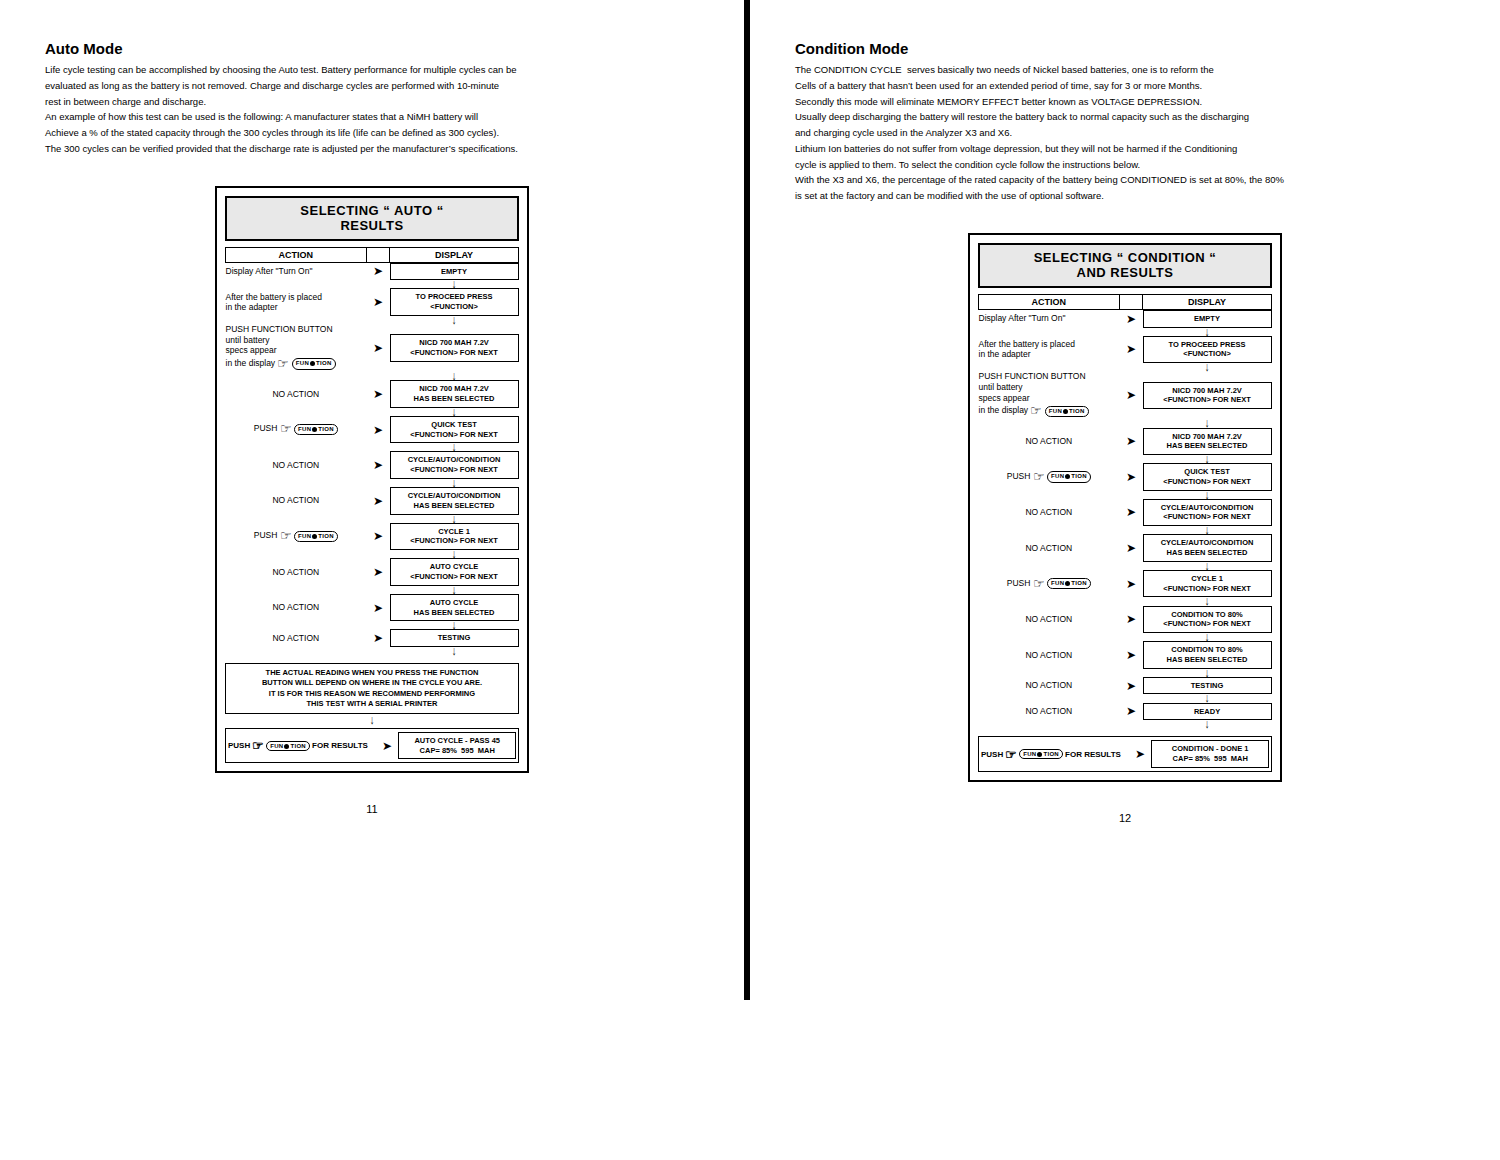Auto Mode
Life cycle testing can be accomplished by choosing the Auto test. Battery performance for multiple cycles can be
evaluated as long as the battery is not removed. Charge and discharge cycles are performed with 10-minute
rest in between charge and discharge.
An example of how this test can be used is the following: A manufacturer states that a NiMH battery will
Achieve a % of the stated capacity through the 300 cycles through its life (life can be defined as 300 cycles).
The 300 cycles can be verified provided that the discharge rate is adjusted per the manufacturer’s specifications.
SELECTING “ AUTO “ RESULTS
| ACTION | | DISPLAY |
| --- | --- | --- |
| Display After "Turn On" | ➤ | EMPTY |
| | | ↓ |
| After the battery is placed in the adapter | ➤ | TO PROCEED PRESS <FUNCTION> |
| | | ↓ |
| PUSH FUNCTION BUTTON until battery specs appear in the display ☞ FUN TION | ➤ | NICD 700 MAH 7.2V <FUNCTION> FOR NEXT |
| | | ↓ |
| NO ACTION | ➤ | NICD 700 MAH 7.2V HAS BEEN SELECTED |
| | | ↓ |
| PUSH ☞ FUN TION | ➤ | QUICK TEST <FUNCTION> FOR NEXT |
| | | ↓ |
| NO ACTION | ➤ | CYCLE/AUTO/CONDITION <FUNCTION> FOR NEXT |
| | | ↓ |
| NO ACTION | ➤ | CYCLE/AUTO/CONDITION HAS BEEN SELECTED |
| | | ↓ |
| PUSH ☞ FUN TION | ➤ | CYCLE 1 <FUNCTION> FOR NEXT |
| | | ↓ |
| NO ACTION | ➤ | AUTO CYCLE <FUNCTION> FOR NEXT |
| | | ↓ |
| NO ACTION | ➤ | AUTO CYCLE HAS BEEN SELECTED |
| | | ↓ |
| NO ACTION | ➤ | TESTING |
| | | ↓ |
THE ACTUAL READING WHEN YOU PRESS THE FUNCTION
BUTTON WILL DEPEND ON WHERE IN THE CYCLE YOU ARE.
IT IS FOR THIS REASON WE RECOMMEND PERFORMING
THIS TEST WITH A SERIAL PRINTER
↓
PUSH ☞ FUN TION FOR RESULTS
➤
AUTO CYCLE - PASS 45
CAP= 85% 595 MAH
11
Condition Mode
The CONDITION CYCLE serves basically two needs of Nickel based batteries, one is to reform the
Cells of a battery that hasn’t been used for an extended period of time, say for 3 or more Months.
Secondly this mode will eliminate MEMORY EFFECT better known as VOLTAGE DEPRESSION.
Usually deep discharging the battery will restore the battery back to normal capacity such as the discharging
and charging cycle used in the Analyzer X3 and X6.
Lithium Ion batteries do not suffer from voltage depression, but they will not be harmed if the Conditioning
cycle is applied to them. To select the condition cycle follow the instructions below.
With the X3 and X6, the percentage of the rated capacity of the battery being CONDITIONED is set at 80%, the 80%
is set at the factory and can be modified with the use of optional software.
SELECTING “ CONDITION “ AND RESULTS
| ACTION | | DISPLAY |
| --- | --- | --- |
| Display After "Turn On" | ➤ | EMPTY |
| | | ↓ |
| After the battery is placed in the adapter | ➤ | TO PROCEED PRESS <FUNCTION> |
| | | ↓ |
| PUSH FUNCTION BUTTON until battery specs appear in the display ☞ FUN TION | ➤ | NICD 700 MAH 7.2V <FUNCTION> FOR NEXT |
| | | ↓ |
| NO ACTION | ➤ | NICD 700 MAH 7.2V HAS BEEN SELECTED |
| | | ↓ |
| PUSH ☞ FUN TION | ➤ | QUICK TEST <FUNCTION> FOR NEXT |
| | | ↓ |
| NO ACTION | ➤ | CYCLE/AUTO/CONDITION <FUNCTION> FOR NEXT |
| | | ↓ |
| NO ACTION | ➤ | CYCLE/AUTO/CONDITION HAS BEEN SELECTED |
| | | ↓ |
| PUSH ☞ FUN TION | ➤ | CYCLE 1 <FUNCTION> FOR NEXT |
| | | ↓ |
| NO ACTION | ➤ | CONDITION TO 80% <FUNCTION> FOR NEXT |
| | | ↓ |
| NO ACTION | ➤ | CONDITION TO 80% HAS BEEN SELECTED |
| | | ↓ |
| NO ACTION | ➤ | TESTING |
| | | ↓ |
| NO ACTION | ➤ | READY |
| | | ↓ |
PUSH ☞ FUN TION FOR RESULTS
➤
CONDITION - DONE 1
CAP= 85% 595 MAH
12